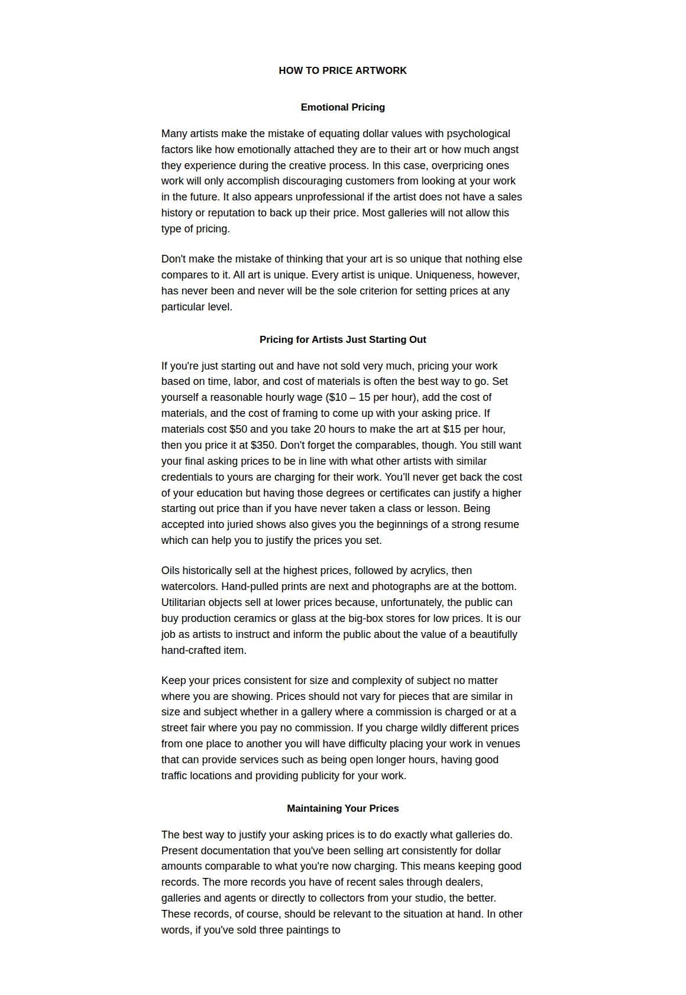How to Price Artwork
Emotional Pricing
Many artists make the mistake of equating dollar values with psychological factors like how emotionally attached they are to their art or how much angst they experience during the creative process. In this case, overpricing ones work will only accomplish discouraging customers from looking at your work in the future. It also appears unprofessional if the artist does not have a sales history or reputation to back up their price. Most galleries will not allow this type of pricing.
Don't make the mistake of thinking that your art is so unique that nothing else compares to it. All art is unique. Every artist is unique. Uniqueness, however, has never been and never will be the sole criterion for setting prices at any particular level.
Pricing for Artists Just Starting Out
If you're just starting out and have not sold very much, pricing your work based on time, labor, and cost of materials is often the best way to go. Set yourself a reasonable hourly wage ($10 – 15 per hour), add the cost of materials, and the cost of framing to come up with your asking price. If materials cost $50 and you take 20 hours to make the art at $15 per hour, then you price it at $350. Don't forget the comparables, though. You still want your final asking prices to be in line with what other artists with similar credentials to yours are charging for their work. You’ll never get back the cost of your education but having those degrees or certificates can justify a higher starting out price than if you have never taken a class or lesson. Being accepted into juried shows also gives you the beginnings of a strong resume which can help you to justify the prices you set.
Oils historically sell at the highest prices, followed by acrylics, then watercolors. Hand-pulled prints are next and photographs are at the bottom. Utilitarian objects sell at lower prices because, unfortunately, the public can buy production ceramics or glass at the big-box stores for low prices. It is our job as artists to instruct and inform the public about the value of a beautifully hand-crafted item.
Keep your prices consistent for size and complexity of subject no matter where you are showing. Prices should not vary for pieces that are similar in size and subject whether in a gallery where a commission is charged or at a street fair where you pay no commission. If you charge wildly different prices from one place to another you will have difficulty placing your work in venues that can provide services such as being open longer hours, having good traffic locations and providing publicity for your work.
Maintaining Your Prices
The best way to justify your asking prices is to do exactly what galleries do. Present documentation that you've been selling art consistently for dollar amounts comparable to what you're now charging. This means keeping good records. The more records you have of recent sales through dealers, galleries and agents or directly to collectors from your studio, the better. These records, of course, should be relevant to the situation at hand. In other words, if you've sold three paintings to